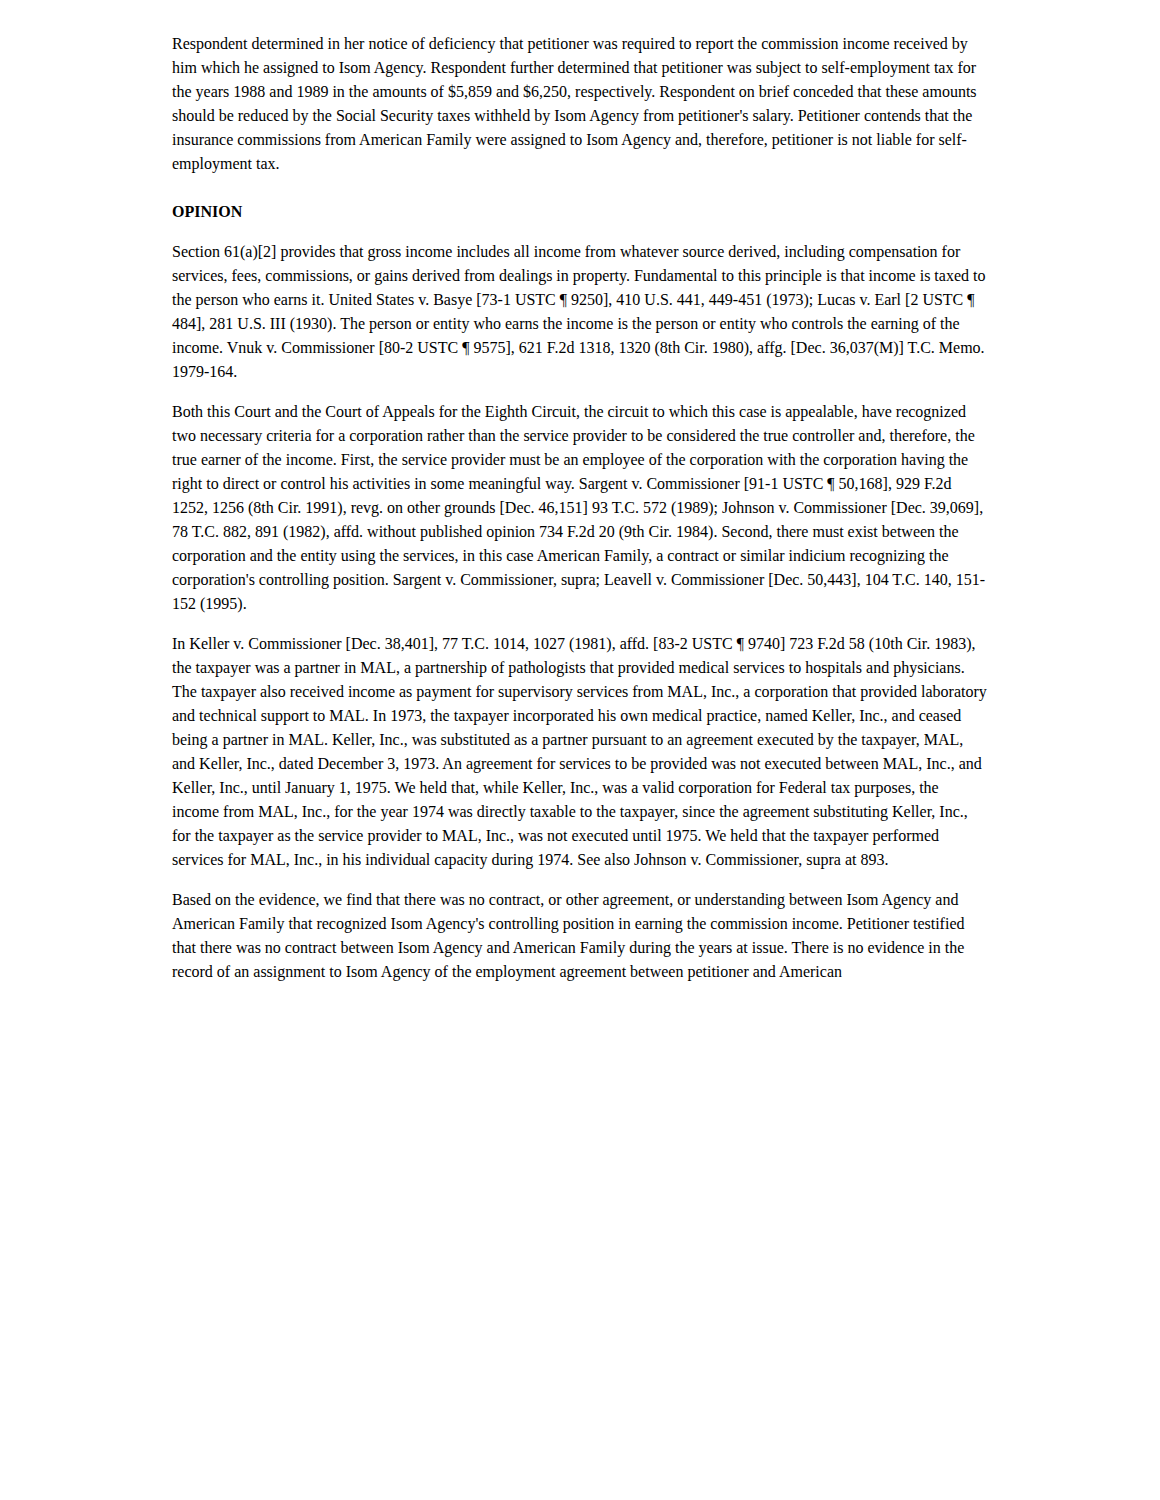Respondent determined in her notice of deficiency that petitioner was required to report the commission income received by him which he assigned to Isom Agency. Respondent further determined that petitioner was subject to self-employment tax for the years 1988 and 1989 in the amounts of $5,859 and $6,250, respectively. Respondent on brief conceded that these amounts should be reduced by the Social Security taxes withheld by Isom Agency from petitioner's salary. Petitioner contends that the insurance commissions from American Family were assigned to Isom Agency and, therefore, petitioner is not liable for self-employment tax.
OPINION
Section 61(a)[2] provides that gross income includes all income from whatever source derived, including compensation for services, fees, commissions, or gains derived from dealings in property. Fundamental to this principle is that income is taxed to the person who earns it. United States v. Basye [73-1 USTC ¶ 9250], 410 U.S. 441, 449-451 (1973); Lucas v. Earl [2 USTC ¶ 484], 281 U.S. III (1930). The person or entity who earns the income is the person or entity who controls the earning of the income. Vnuk v. Commissioner [80-2 USTC ¶ 9575], 621 F.2d 1318, 1320 (8th Cir. 1980), affg. [Dec. 36,037(M)] T.C. Memo. 1979-164.
Both this Court and the Court of Appeals for the Eighth Circuit, the circuit to which this case is appealable, have recognized two necessary criteria for a corporation rather than the service provider to be considered the true controller and, therefore, the true earner of the income. First, the service provider must be an employee of the corporation with the corporation having the right to direct or control his activities in some meaningful way. Sargent v. Commissioner [91-1 USTC ¶ 50,168], 929 F.2d 1252, 1256 (8th Cir. 1991), revg. on other grounds [Dec. 46,151] 93 T.C. 572 (1989); Johnson v. Commissioner [Dec. 39,069], 78 T.C. 882, 891 (1982), affd. without published opinion 734 F.2d 20 (9th Cir. 1984). Second, there must exist between the corporation and the entity using the services, in this case American Family, a contract or similar indicium recognizing the corporation's controlling position. Sargent v. Commissioner, supra; Leavell v. Commissioner [Dec. 50,443], 104 T.C. 140, 151-152 (1995).
In Keller v. Commissioner [Dec. 38,401], 77 T.C. 1014, 1027 (1981), affd. [83-2 USTC ¶ 9740] 723 F.2d 58 (10th Cir. 1983), the taxpayer was a partner in MAL, a partnership of pathologists that provided medical services to hospitals and physicians. The taxpayer also received income as payment for supervisory services from MAL, Inc., a corporation that provided laboratory and technical support to MAL. In 1973, the taxpayer incorporated his own medical practice, named Keller, Inc., and ceased being a partner in MAL. Keller, Inc., was substituted as a partner pursuant to an agreement executed by the taxpayer, MAL, and Keller, Inc., dated December 3, 1973. An agreement for services to be provided was not executed between MAL, Inc., and Keller, Inc., until January 1, 1975. We held that, while Keller, Inc., was a valid corporation for Federal tax purposes, the income from MAL, Inc., for the year 1974 was directly taxable to the taxpayer, since the agreement substituting Keller, Inc., for the taxpayer as the service provider to MAL, Inc., was not executed until 1975. We held that the taxpayer performed services for MAL, Inc., in his individual capacity during 1974. See also Johnson v. Commissioner, supra at 893.
Based on the evidence, we find that there was no contract, or other agreement, or understanding between Isom Agency and American Family that recognized Isom Agency's controlling position in earning the commission income. Petitioner testified that there was no contract between Isom Agency and American Family during the years at issue. There is no evidence in the record of an assignment to Isom Agency of the employment agreement between petitioner and American